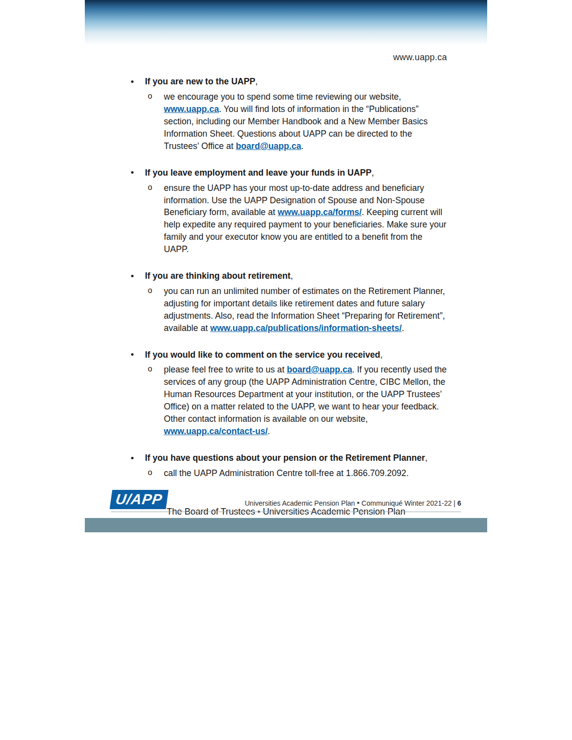www.uapp.ca
If you are new to the UAPP,
we encourage you to spend some time reviewing our website, www.uapp.ca. You will find lots of information in the “Publications” section, including our Member Handbook and a New Member Basics Information Sheet. Questions about UAPP can be directed to the Trustees’ Office at board@uapp.ca.
If you leave employment and leave your funds in UAPP,
ensure the UAPP has your most up-to-date address and beneficiary information. Use the UAPP Designation of Spouse and Non-Spouse Beneficiary form, available at www.uapp.ca/forms/. Keeping current will help expedite any required payment to your beneficiaries. Make sure your family and your executor know you are entitled to a benefit from the UAPP.
If you are thinking about retirement,
you can run an unlimited number of estimates on the Retirement Planner, adjusting for important details like retirement dates and future salary adjustments. Also, read the Information Sheet “Preparing for Retirement”, available at www.uapp.ca/publications/information-sheets/.
If you would like to comment on the service you received,
please feel free to write to us at board@uapp.ca. If you recently used the services of any group (the UAPP Administration Centre, CIBC Mellon, the Human Resources Department at your institution, or the UAPP Trustees’ Office) on a matter related to the UAPP, we want to hear your feedback. Other contact information is available on our website, www.uapp.ca/contact-us/.
If you have questions about your pension or the Retirement Planner,
call the UAPP Administration Centre toll-free at 1.866.709.2092.
The Board of Trustees ▪ Universities Academic Pension Plan
#1002, Park Plaza ▪ 10611- 98 Avenue ▪ Edmonton, AB T5K 2P7
U/APP
Universities Academic Pension Plan ▪ Communiqué Winter 2021-22 | 6